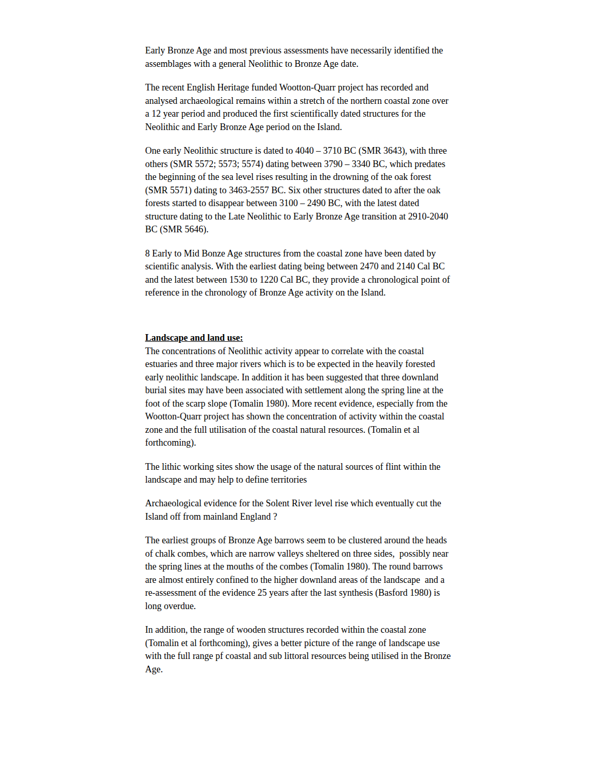Early Bronze Age and most previous assessments have necessarily identified the assemblages with a general Neolithic to Bronze Age date.
The recent English Heritage funded Wootton-Quarr project has recorded and analysed archaeological remains within a stretch of the northern coastal zone over a 12 year period and produced the first scientifically dated structures for the Neolithic and Early Bronze Age period on the Island.
One early Neolithic structure is dated to 4040 – 3710 BC (SMR 3643), with three others (SMR 5572; 5573; 5574) dating between 3790 – 3340 BC, which predates the beginning of the sea level rises resulting in the drowning of the oak forest (SMR 5571) dating to 3463-2557 BC. Six other structures dated to after the oak forests started to disappear between 3100 – 2490 BC, with the latest dated structure dating to the Late Neolithic to Early Bronze Age transition at 2910-2040 BC (SMR 5646).
8 Early to Mid Bonze Age structures from the coastal zone have been dated by scientific analysis. With the earliest dating being between 2470 and 2140 Cal BC and the latest between 1530 to 1220 Cal BC, they provide a chronological point of reference in the chronology of Bronze Age activity on the Island.
Landscape and land use:
The concentrations of Neolithic activity appear to correlate with the coastal estuaries and three major rivers which is to be expected in the heavily forested early neolithic landscape. In addition it has been suggested that three downland burial sites may have been associated with settlement along the spring line at the foot of the scarp slope (Tomalin 1980). More recent evidence, especially from the Wootton-Quarr project has shown the concentration of activity within the coastal zone and the full utilisation of the coastal natural resources. (Tomalin et al forthcoming).
The lithic working sites show the usage of the natural sources of flint within the landscape and may help to define territories
Archaeological evidence for the Solent River level rise which eventually cut the Island off from mainland England ?
The earliest groups of Bronze Age barrows seem to be clustered around the heads of chalk combes, which are narrow valleys sheltered on three sides, possibly near the spring lines at the mouths of the combes (Tomalin 1980). The round barrows are almost entirely confined to the higher downland areas of the landscape and a re-assessment of the evidence 25 years after the last synthesis (Basford 1980) is long overdue.
In addition, the range of wooden structures recorded within the coastal zone (Tomalin et al forthcoming), gives a better picture of the range of landscape use with the full range pf coastal and sub littoral resources being utilised in the Bronze Age.